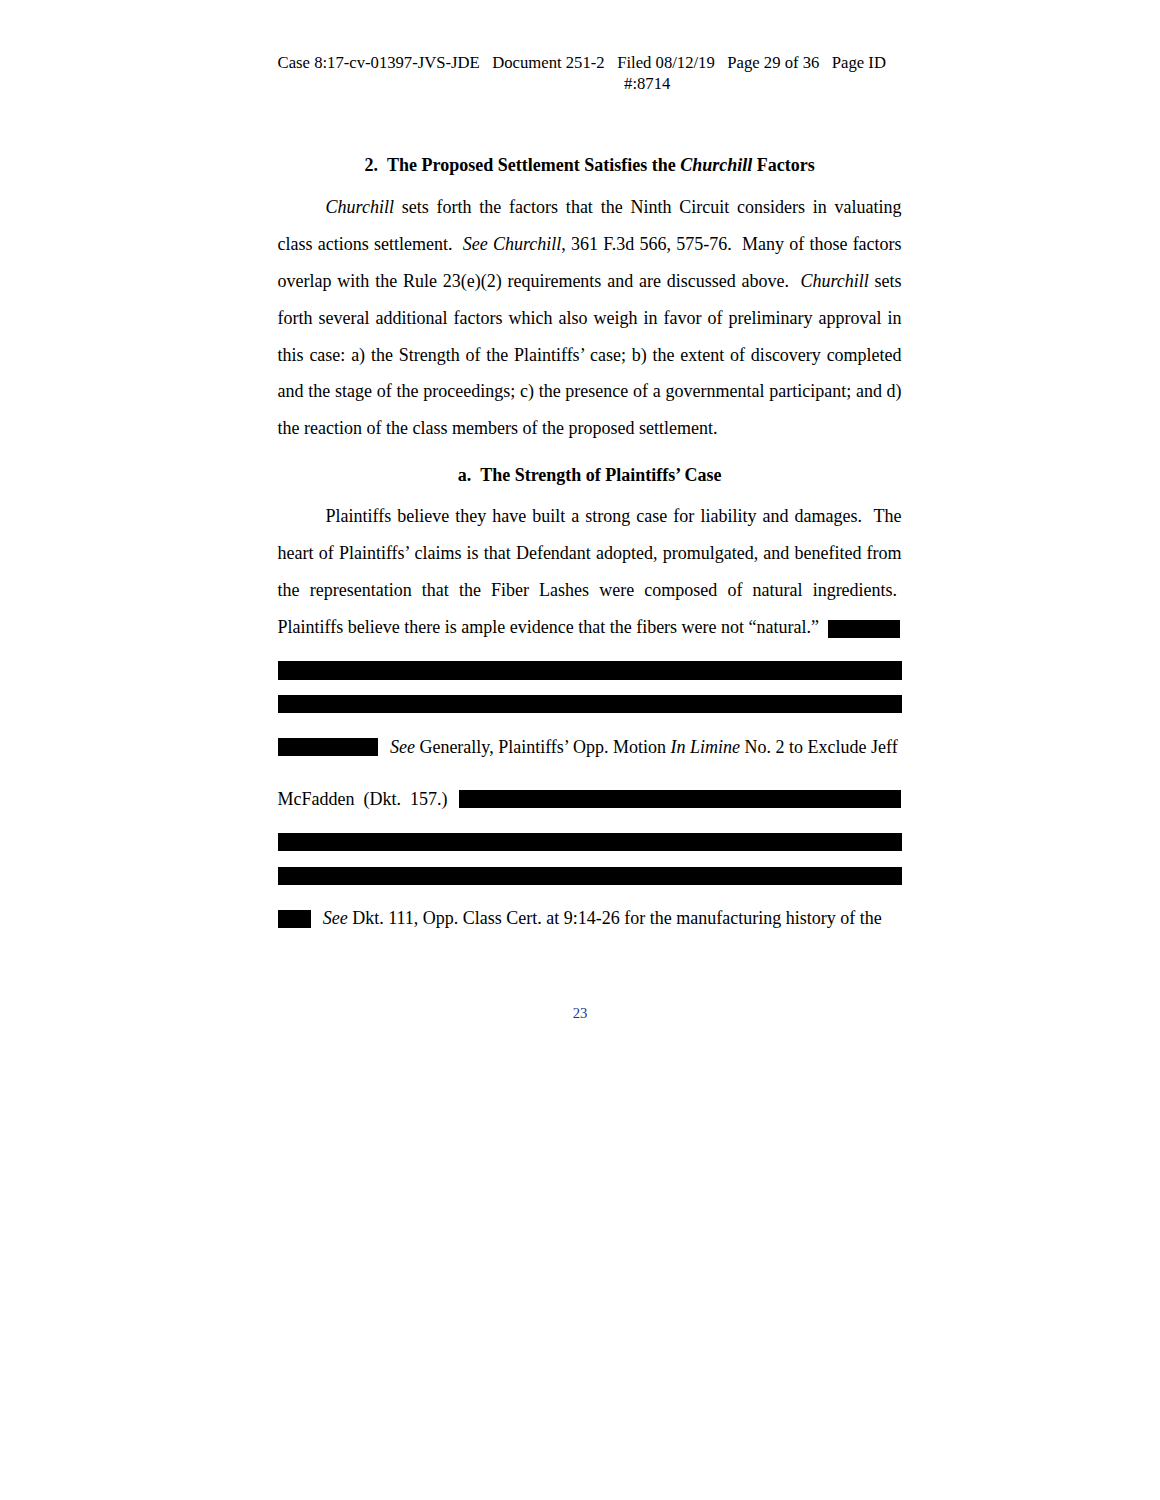Case 8:17-cv-01397-JVS-JDE Document 251-2 Filed 08/12/19 Page 29 of 36 Page ID
#:8714
2. The Proposed Settlement Satisfies the Churchill Factors
Churchill sets forth the factors that the Ninth Circuit considers in valuating class actions settlement. See Churchill, 361 F.3d 566, 575-76. Many of those factors overlap with the Rule 23(e)(2) requirements and are discussed above. Churchill sets forth several additional factors which also weigh in favor of preliminary approval in this case: a) the Strength of the Plaintiffs’ case; b) the extent of discovery completed and the stage of the proceedings; c) the presence of a governmental participant; and d) the reaction of the class members of the proposed settlement.
a. The Strength of Plaintiffs’ Case
Plaintiffs believe they have built a strong case for liability and damages. The heart of Plaintiffs’ claims is that Defendant adopted, promulgated, and benefited from the representation that the Fiber Lashes were composed of natural ingredients. Plaintiffs believe there is ample evidence that the fibers were not “natural.”
See Generally, Plaintiffs’ Opp. Motion In Limine No. 2 to Exclude Jeff
McFadden (Dkt. 157.)
See Dkt. 111, Opp. Class Cert. at 9:14-26 for the manufacturing history of the
23